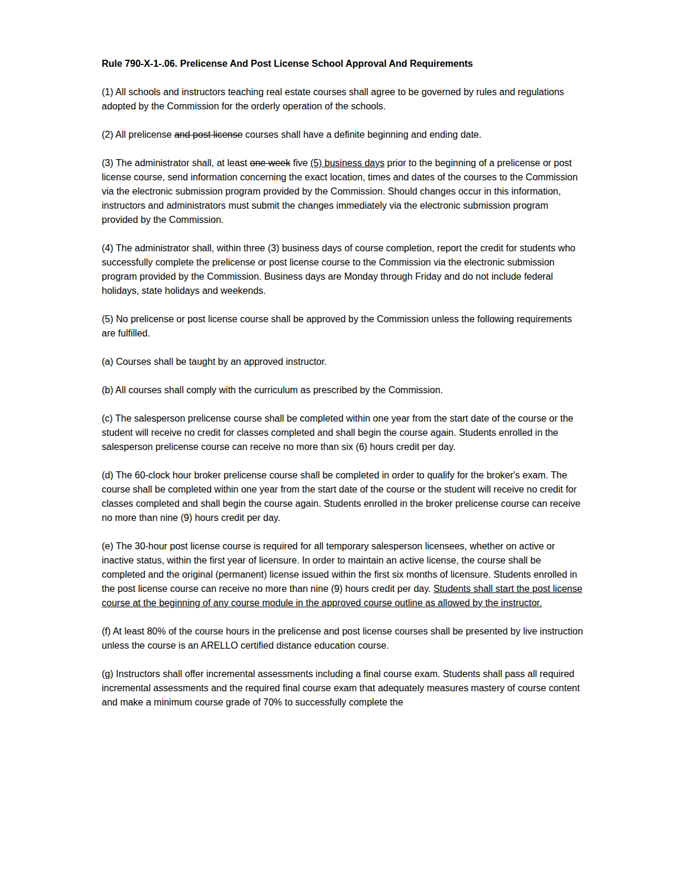Rule 790-X-1-.06. Prelicense And Post License School Approval And Requirements
(1) All schools and instructors teaching real estate courses shall agree to be governed by rules and regulations adopted by the Commission for the orderly operation of the schools.
(2) All prelicense and post license courses shall have a definite beginning and ending date.
(3) The administrator shall, at least one week five (5) business days prior to the beginning of a prelicense or post license course, send information concerning the exact location, times and dates of the courses to the Commission via the electronic submission program provided by the Commission. Should changes occur in this information, instructors and administrators must submit the changes immediately via the electronic submission program provided by the Commission.
(4) The administrator shall, within three (3) business days of course completion, report the credit for students who successfully complete the prelicense or post license course to the Commission via the electronic submission program provided by the Commission. Business days are Monday through Friday and do not include federal holidays, state holidays and weekends.
(5) No prelicense or post license course shall be approved by the Commission unless the following requirements are fulfilled.
(a) Courses shall be taught by an approved instructor.
(b) All courses shall comply with the curriculum as prescribed by the Commission.
(c) The salesperson prelicense course shall be completed within one year from the start date of the course or the student will receive no credit for classes completed and shall begin the course again. Students enrolled in the salesperson prelicense course can receive no more than six (6) hours credit per day.
(d) The 60-clock hour broker prelicense course shall be completed in order to qualify for the broker's exam. The course shall be completed within one year from the start date of the course or the student will receive no credit for classes completed and shall begin the course again. Students enrolled in the broker prelicense course can receive no more than nine (9) hours credit per day.
(e) The 30-hour post license course is required for all temporary salesperson licensees, whether on active or inactive status, within the first year of licensure. In order to maintain an active license, the course shall be completed and the original (permanent) license issued within the first six months of licensure. Students enrolled in the post license course can receive no more than nine (9) hours credit per day. Students shall start the post license course at the beginning of any course module in the approved course outline as allowed by the instructor.
(f) At least 80% of the course hours in the prelicense and post license courses shall be presented by live instruction unless the course is an ARELLO certified distance education course.
(g) Instructors shall offer incremental assessments including a final course exam. Students shall pass all required incremental assessments and the required final course exam that adequately measures mastery of course content and make a minimum course grade of 70% to successfully complete the